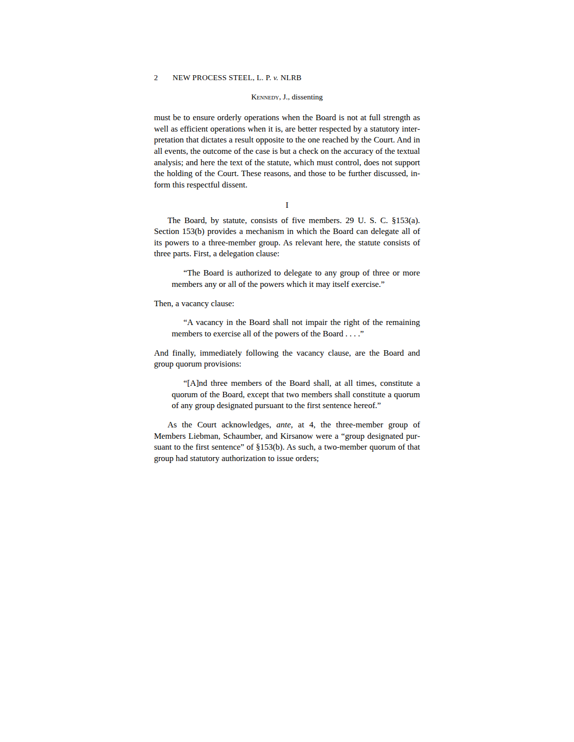2 NEW PROCESS STEEL, L. P. v. NLRB
Kennedy, J., dissenting
must be to ensure orderly operations when the Board is not at full strength as well as efficient operations when it is, are better respected by a statutory interpretation that dictates a result opposite to the one reached by the Court. And in all events, the outcome of the case is but a check on the accuracy of the textual analysis; and here the text of the statute, which must control, does not support the holding of the Court. These reasons, and those to be further discussed, inform this respectful dissent.
I
The Board, by statute, consists of five members. 29 U. S. C. §153(a). Section 153(b) provides a mechanism in which the Board can delegate all of its powers to a three-member group. As relevant here, the statute consists of three parts. First, a delegation clause:
“The Board is authorized to delegate to any group of three or more members any or all of the powers which it may itself exercise.”
Then, a vacancy clause:
“A vacancy in the Board shall not impair the right of the remaining members to exercise all of the powers of the Board . . . .”
And finally, immediately following the vacancy clause, are the Board and group quorum provisions:
“[A]nd three members of the Board shall, at all times, constitute a quorum of the Board, except that two members shall constitute a quorum of any group designated pursuant to the first sentence hereof.”
As the Court acknowledges, ante, at 4, the three-member group of Members Liebman, Schaumber, and Kirsanow were a “group designated pursuant to the first sentence” of §153(b). As such, a two-member quorum of that group had statutory authorization to issue orders;